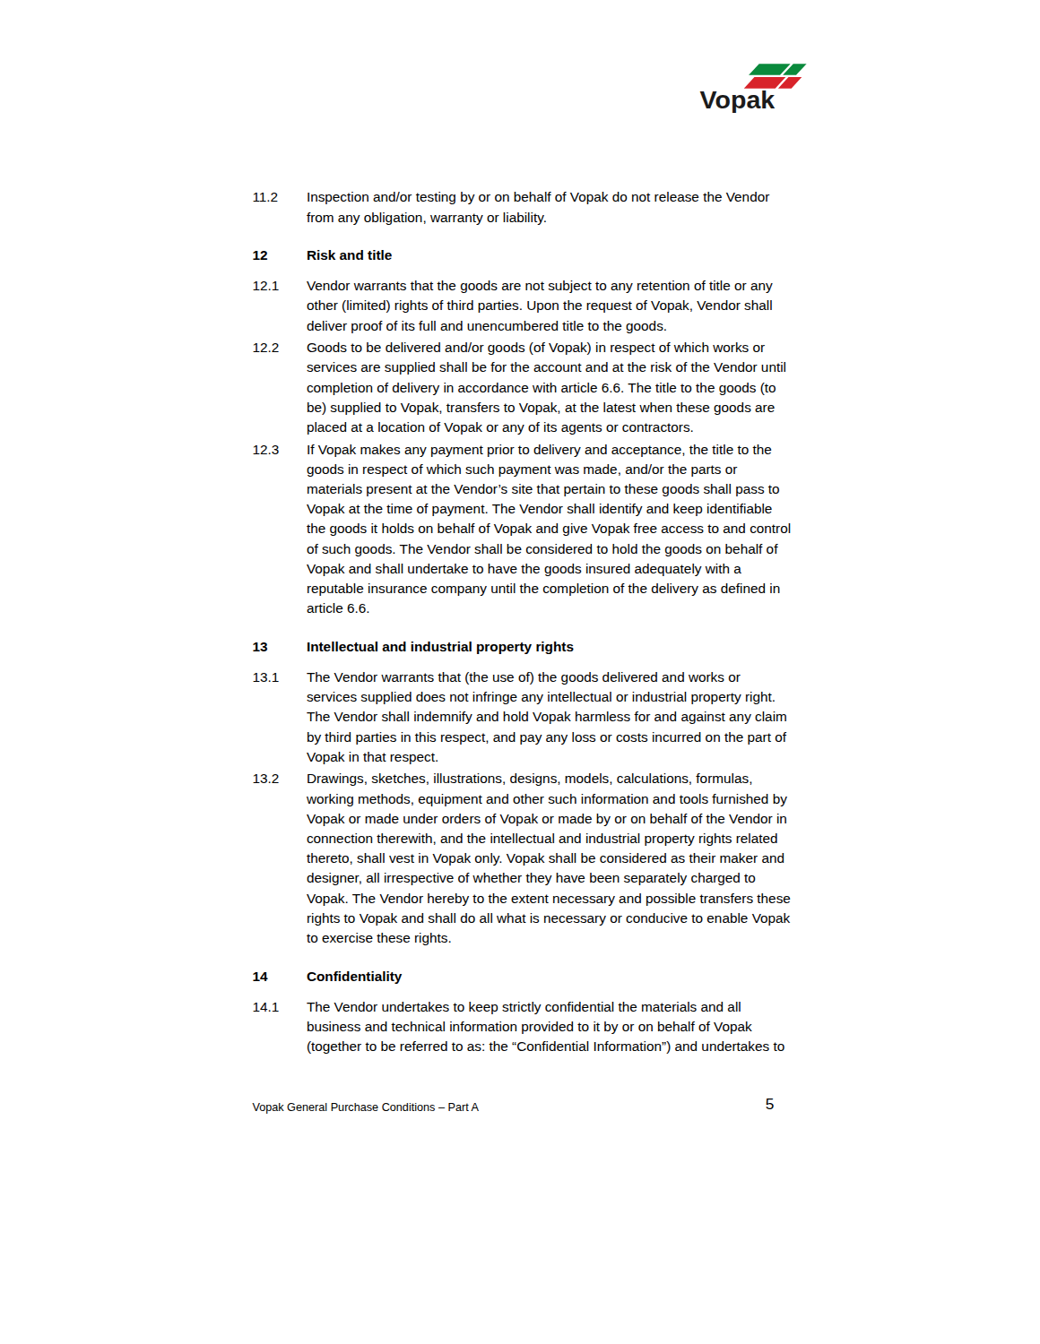Vopak
11.2
Inspection and/or testing by or on behalf of Vopak do not release the Vendor from any obligation, warranty or liability.
12 Risk and title
12.1
Vendor warrants that the goods are not subject to any retention of title or any other (limited) rights of third parties. Upon the request of Vopak, Vendor shall deliver proof of its full and unencumbered title to the goods.
12.2
Goods to be delivered and/or goods (of Vopak) in respect of which works or services are supplied shall be for the account and at the risk of the Vendor until completion of delivery in accordance with article 6.6. The title to the goods (to be) supplied to Vopak, transfers to Vopak, at the latest when these goods are placed at a location of Vopak or any of its agents or contractors.
12.3
If Vopak makes any payment prior to delivery and acceptance, the title to the goods in respect of which such payment was made, and/or the parts or materials present at the Vendor’s site that pertain to these goods shall pass to Vopak at the time of payment. The Vendor shall identify and keep identifiable the goods it holds on behalf of Vopak and give Vopak free access to and control of such goods. The Vendor shall be considered to hold the goods on behalf of Vopak and shall undertake to have the goods insured adequately with a reputable insurance company until the completion of the delivery as defined in article 6.6.
13 Intellectual and industrial property rights
13.1
The Vendor warrants that (the use of) the goods delivered and works or services supplied does not infringe any intellectual or industrial property right. The Vendor shall indemnify and hold Vopak harmless for and against any claim by third parties in this respect, and pay any loss or costs incurred on the part of Vopak in that respect.
13.2
Drawings, sketches, illustrations, designs, models, calculations, formulas, working methods, equipment and other such information and tools furnished by Vopak or made under orders of Vopak or made by or on behalf of the Vendor in connection therewith, and the intellectual and industrial property rights related thereto, shall vest in Vopak only. Vopak shall be considered as their maker and designer, all irrespective of whether they have been separately charged to Vopak. The Vendor hereby to the extent necessary and possible transfers these rights to Vopak and shall do all what is necessary or conducive to enable Vopak to exercise these rights.
14 Confidentiality
14.1
The Vendor undertakes to keep strictly confidential the materials and all business and technical information provided to it by or on behalf of Vopak (together to be referred to as: the “Confidential Information”) and undertakes to
Vopak General Purchase Conditions – Part A
5